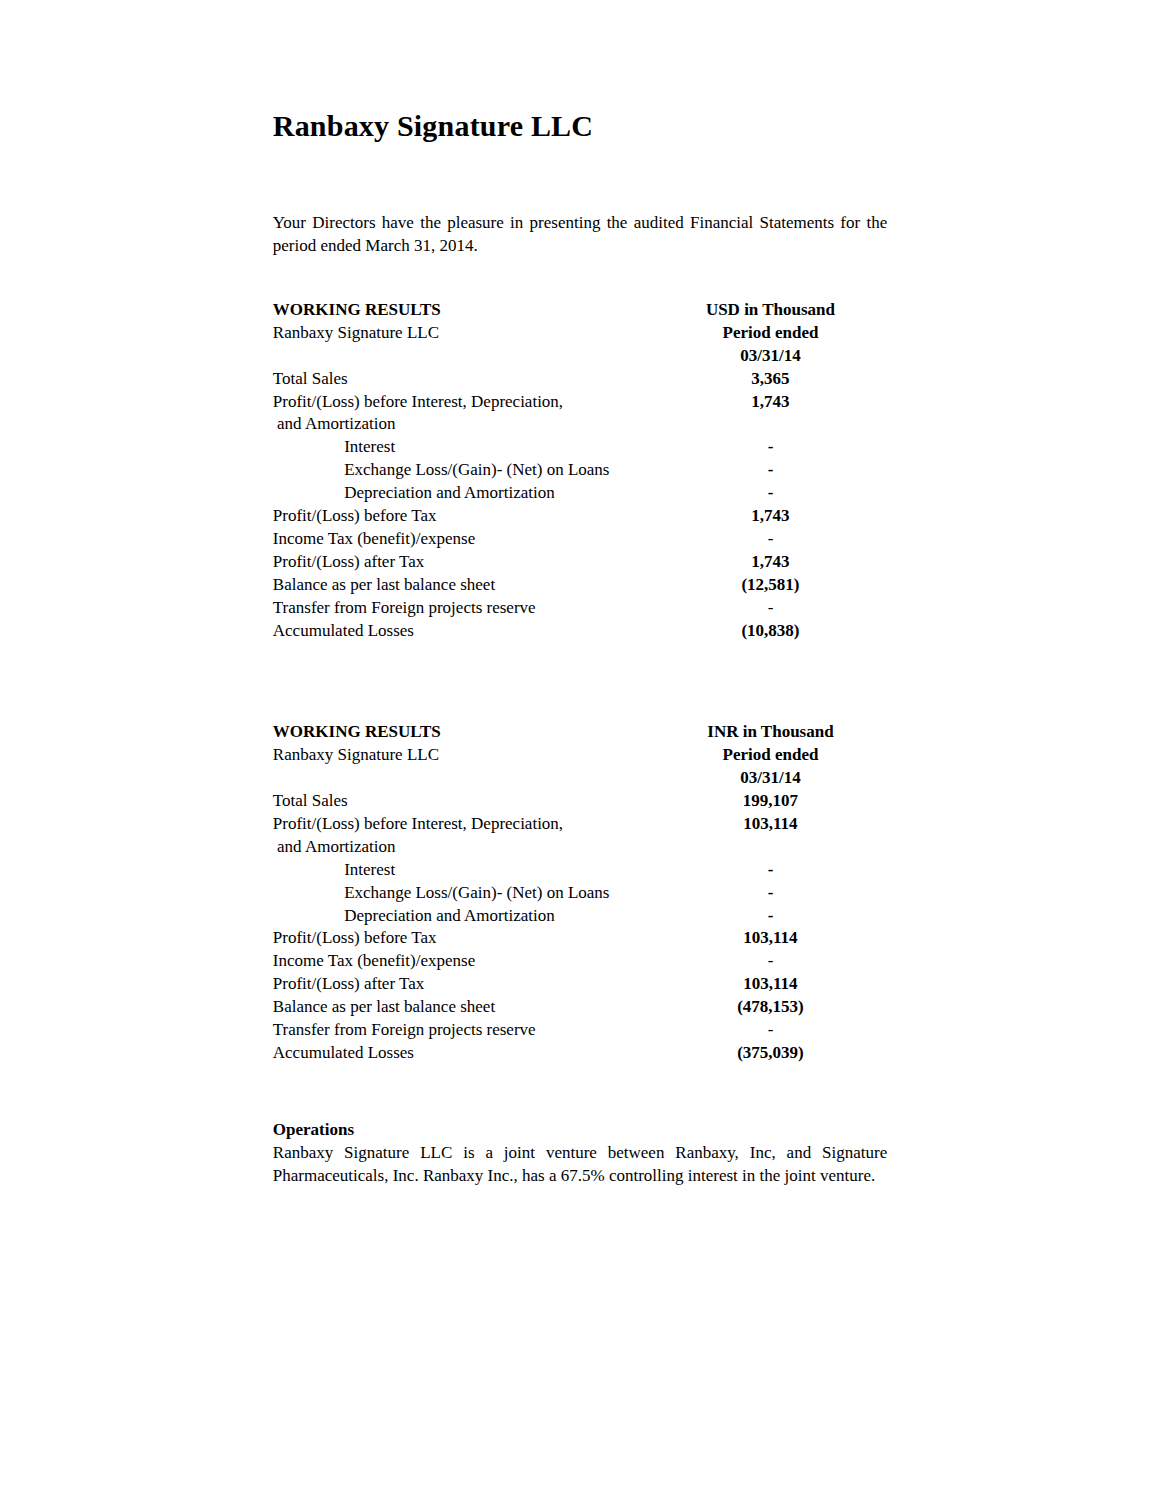Ranbaxy Signature LLC
Your Directors have the pleasure in presenting the audited Financial Statements for the period ended March 31, 2014.
| WORKING RESULTS | USD in Thousand |
| Ranbaxy Signature LLC | Period ended |
| | 03/31/14 |
| Total Sales | 3,365 |
| Profit/(Loss) before Interest, Depreciation, | 1,743 |
| and Amortization | |
| Interest | - |
| Exchange Loss/(Gain)- (Net) on Loans | - |
| Depreciation and Amortization | - |
| Profit/(Loss) before Tax | 1,743 |
| Income Tax (benefit)/expense | - |
| Profit/(Loss) after Tax | 1,743 |
| Balance as per last balance sheet | (12,581) |
| Transfer from Foreign projects reserve | - |
| Accumulated Losses | (10,838) |
| WORKING RESULTS | INR in Thousand |
| Ranbaxy Signature LLC | Period ended |
| | 03/31/14 |
| Total Sales | 199,107 |
| Profit/(Loss) before Interest, Depreciation, | 103,114 |
| and Amortization | |
| Interest | - |
| Exchange Loss/(Gain)- (Net) on Loans | - |
| Depreciation and Amortization | - |
| Profit/(Loss) before Tax | 103,114 |
| Income Tax (benefit)/expense | - |
| Profit/(Loss) after Tax | 103,114 |
| Balance as per last balance sheet | (478,153) |
| Transfer from Foreign projects reserve | - |
| Accumulated Losses | (375,039) |
Operations
Ranbaxy Signature LLC is a joint venture between Ranbaxy, Inc, and Signature Pharmaceuticals, Inc. Ranbaxy Inc., has a 67.5% controlling interest in the joint venture.